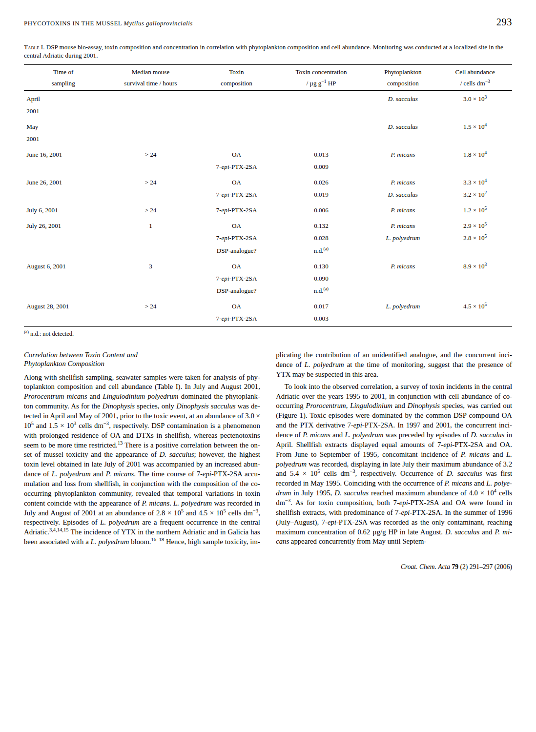Phycotoxins in the mussel Mytilus galloprovincialis
293
Table I. DSP mouse bio-assay, toxin composition and concentration in correlation with phytoplankton composition and cell abundance. Monitoring was conducted at a localized site in the central Adriatic during 2001.
| Time of | Median mouse | Toxin | Toxin concentration | Phytoplankton | Cell abundance |
| --- | --- | --- | --- | --- | --- |
| sampling | survival time / hours | composition | / µg g −1 HP | composition | / cells dm −3 |
| April | | | | D. sacculus | 3.0 × 10 3 |
| 2001 | | | | | |
| May | | | | D. sacculus | 1.5 × 10 4 |
| 2001 | | | | | |
| June 16, 2001 | > 24 | OA | 0.013 | P. micans | 1.8 × 10 4 |
| | | 7- epi -PTX-2SA | 0.009 | | |
| June 26, 2001 | > 24 | OA | 0.026 | P. micans | 3.3 × 10 4 |
| | | 7- epi -PTX-2SA | 0.019 | D. sacculus | 3.2 × 10 2 |
| July 6, 2001 | > 24 | 7- epi -PTX-2SA | 0.006 | P. micans | 1.2 × 10 5 |
| July 26, 2001 | 1 | OA | 0.132 | P. micans | 2.9 × 10 5 |
| | | 7- epi -PTX-2SA | 0.028 | L. polyedrum | 2.8 × 10 5 |
| | | DSP-analogue? | n.d. (a) | | |
| August 6, 2001 | 3 | OA | 0.130 | P. micans | 8.9 × 10 3 |
| | | 7- epi -PTX-2SA | 0.090 | | |
| | | DSP-analogue? | n.d. (a) | | |
| August 28, 2001 | > 24 | OA | 0.017 | L. polyedrum | 4.5 × 10 5 |
| | | 7- epi -PTX-2SA | 0.003 | | |
(a) n.d.: not detected.
Correlation between Toxin Content and
Phytoplankton Composition
Along with shellfish sampling, seawater samples were taken for analysis of phytoplankton composition and cell abundance (Table I). In July and August 2001, Prorocentrum micans and Lingulodinium polyedrum dominated the phytoplankton community. As for the Dinophysis species, only Dinophysis sacculus was detected in April and May of 2001, prior to the toxic event, at an abundance of 3.0 × 105 and 1.5 × 103 cells dm−3, respectively. DSP contamination is a phenomenon with prolonged residence of OA and DTXs in shellfish, whereas pectenotoxins seem to be more time restricted.13 There is a positive correlation between the onset of mussel toxicity and the appearance of D. sacculus; however, the highest toxin level obtained in late July of 2001 was accompanied by an increased abundance of L. polyedrum and P. micans. The time course of 7-epi-PTX-2SA accumulation and loss from shellfish, in conjunction with the composition of the co-occurring phytoplankton community, revealed that temporal variations in toxin content coincide with the appearance of P. micans. L. polyedrum was recorded in July and August of 2001 at an abundance of 2.8 × 105 and 4.5 × 105 cells dm−3, respectively. Episodes of L. polyedrum are a frequent occurrence in the central Adriatic.3,4,14,15 The incidence of YTX in the northern Adriatic and in Galicia has been associated with a L. polyedrum bloom.16–18 Hence, high sample toxicity, implicating the contribution of an unidentified analogue, and the concurrent incidence of L. polyedrum at the time of monitoring, suggest that the presence of YTX may be suspected in this area.
To look into the observed correlation, a survey of toxin incidents in the central Adriatic over the years 1995 to 2001, in conjunction with cell abundance of co-occurring Prorocentrum, Lingulodinium and Dinophysis species, was carried out (Figure 1). Toxic episodes were dominated by the common DSP compound OA and the PTX derivative 7-epi-PTX-2SA. In 1997 and 2001, the concurrent incidence of P. micans and L. polyedrum was preceded by episodes of D. sacculus in April. Shellfish extracts displayed equal amounts of 7-epi-PTX-2SA and OA. From June to September of 1995, concomitant incidence of P. micans and L. polyedrum was recorded, displaying in late July their maximum abundance of 3.2 and 5.4 × 105 cells dm−3, respectively. Occurrence of D. sacculus was first recorded in May 1995. Coinciding with the occurrence of P. micans and L. polyedrum in July 1995, D. sacculus reached maximum abundance of 4.0 × 104 cells dm−3. As for toxin composition, both 7-epi-PTX-2SA and OA were found in shellfish extracts, with predominance of 7-epi-PTX-2SA. In the summer of 1996 (July–August), 7-epi-PTX-2SA was recorded as the only contaminant, reaching maximum concentration of 0.62 µg/g HP in late August. D. sacculus and P. micans appeared concurrently from May until Septem-
Croat. Chem. Acta 79 (2) 291–297 (2006)